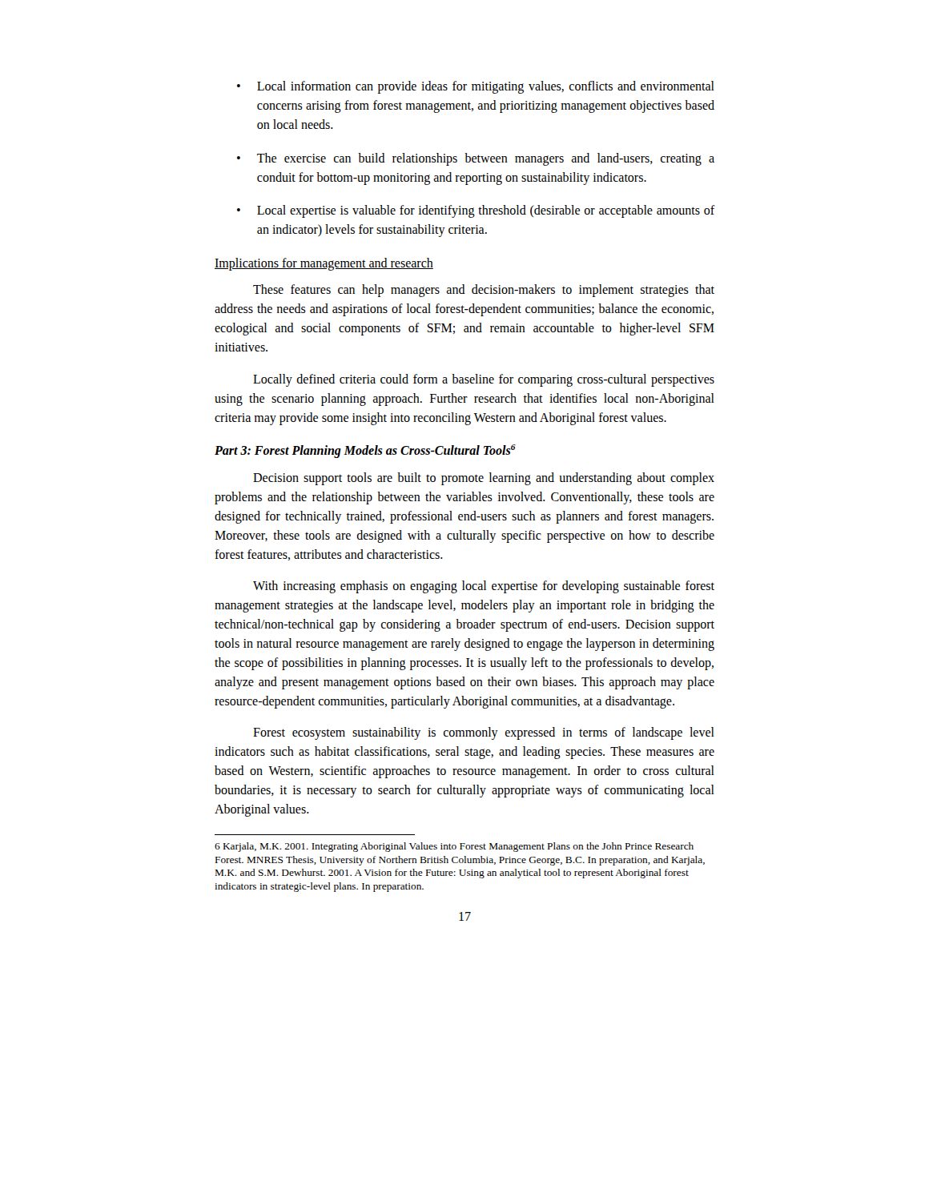Local information can provide ideas for mitigating values, conflicts and environmental concerns arising from forest management, and prioritizing management objectives based on local needs.
The exercise can build relationships between managers and land-users, creating a conduit for bottom-up monitoring and reporting on sustainability indicators.
Local expertise is valuable for identifying threshold (desirable or acceptable amounts of an indicator) levels for sustainability criteria.
Implications for management and research
These features can help managers and decision-makers to implement strategies that address the needs and aspirations of local forest-dependent communities; balance the economic, ecological and social components of SFM; and remain accountable to higher-level SFM initiatives.
Locally defined criteria could form a baseline for comparing cross-cultural perspectives using the scenario planning approach. Further research that identifies local non-Aboriginal criteria may provide some insight into reconciling Western and Aboriginal forest values.
Part 3: Forest Planning Models as Cross-Cultural Tools6
Decision support tools are built to promote learning and understanding about complex problems and the relationship between the variables involved. Conventionally, these tools are designed for technically trained, professional end-users such as planners and forest managers. Moreover, these tools are designed with a culturally specific perspective on how to describe forest features, attributes and characteristics.
With increasing emphasis on engaging local expertise for developing sustainable forest management strategies at the landscape level, modelers play an important role in bridging the technical/non-technical gap by considering a broader spectrum of end-users. Decision support tools in natural resource management are rarely designed to engage the layperson in determining the scope of possibilities in planning processes. It is usually left to the professionals to develop, analyze and present management options based on their own biases. This approach may place resource-dependent communities, particularly Aboriginal communities, at a disadvantage.
Forest ecosystem sustainability is commonly expressed in terms of landscape level indicators such as habitat classifications, seral stage, and leading species. These measures are based on Western, scientific approaches to resource management. In order to cross cultural boundaries, it is necessary to search for culturally appropriate ways of communicating local Aboriginal values.
6 Karjala, M.K. 2001. Integrating Aboriginal Values into Forest Management Plans on the John Prince Research Forest. MNRES Thesis, University of Northern British Columbia, Prince George, B.C. In preparation, and Karjala, M.K. and S.M. Dewhurst. 2001. A Vision for the Future: Using an analytical tool to represent Aboriginal forest indicators in strategic-level plans. In preparation.
17